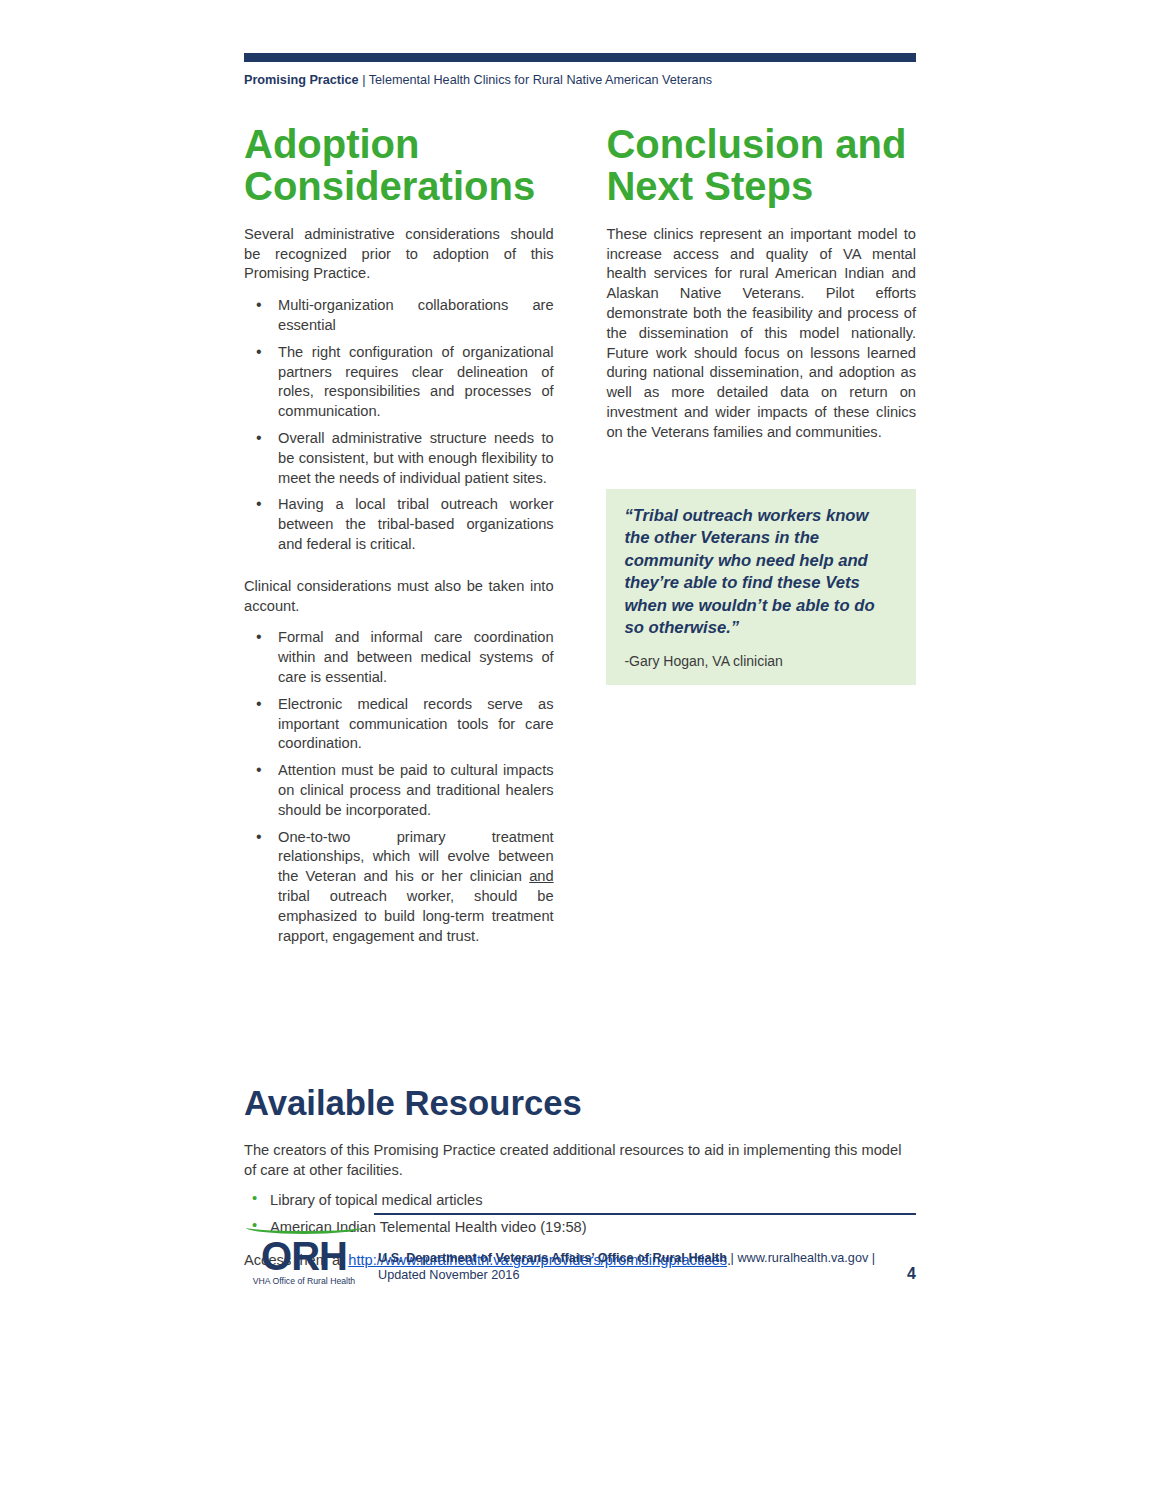Promising Practice | Telemental Health Clinics for Rural Native American Veterans
Adoption
Considerations
Several administrative considerations should be recognized prior to adoption of this Promising Practice.
Multi-organization collaborations are essential
The right configuration of organizational partners requires clear delineation of roles, responsibilities and processes of communication.
Overall administrative structure needs to be consistent, but with enough flexibility to meet the needs of individual patient sites.
Having a local tribal outreach worker between the tribal-based organizations and federal is critical.
Clinical considerations must also be taken into account.
Formal and informal care coordination within and between medical systems of care is essential.
Electronic medical records serve as important communication tools for care coordination.
Attention must be paid to cultural impacts on clinical process and traditional healers should be incorporated.
One-to-two primary treatment relationships, which will evolve between the Veteran and his or her clinician and tribal outreach worker, should be emphasized to build long-term treatment rapport, engagement and trust.
Conclusion and
Next Steps
These clinics represent an important model to increase access and quality of VA mental health services for rural American Indian and Alaskan Native Veterans. Pilot efforts demonstrate both the feasibility and process of the dissemination of this model nationally. Future work should focus on lessons learned during national dissemination, and adoption as well as more detailed data on return on investment and wider impacts of these clinics on the Veterans families and communities.
“Tribal outreach workers know the other Veterans in the community who need help and they’re able to find these Vets when we wouldn’t be able to do so otherwise.”
-Gary Hogan, VA clinician
Available Resources
The creators of this Promising Practice created additional resources to aid in implementing this model of care at other facilities.
Library of topical medical articles
American Indian Telemental Health video (19:58)
Access them at http://www.ruralhealth.va.gov/providers/promisingpractices.
ORH
VHA Office of Rural Health
U.S. Department of Veterans Affairs’ Office of Rural Health | www.ruralhealth.va.gov | Updated November 2016
4